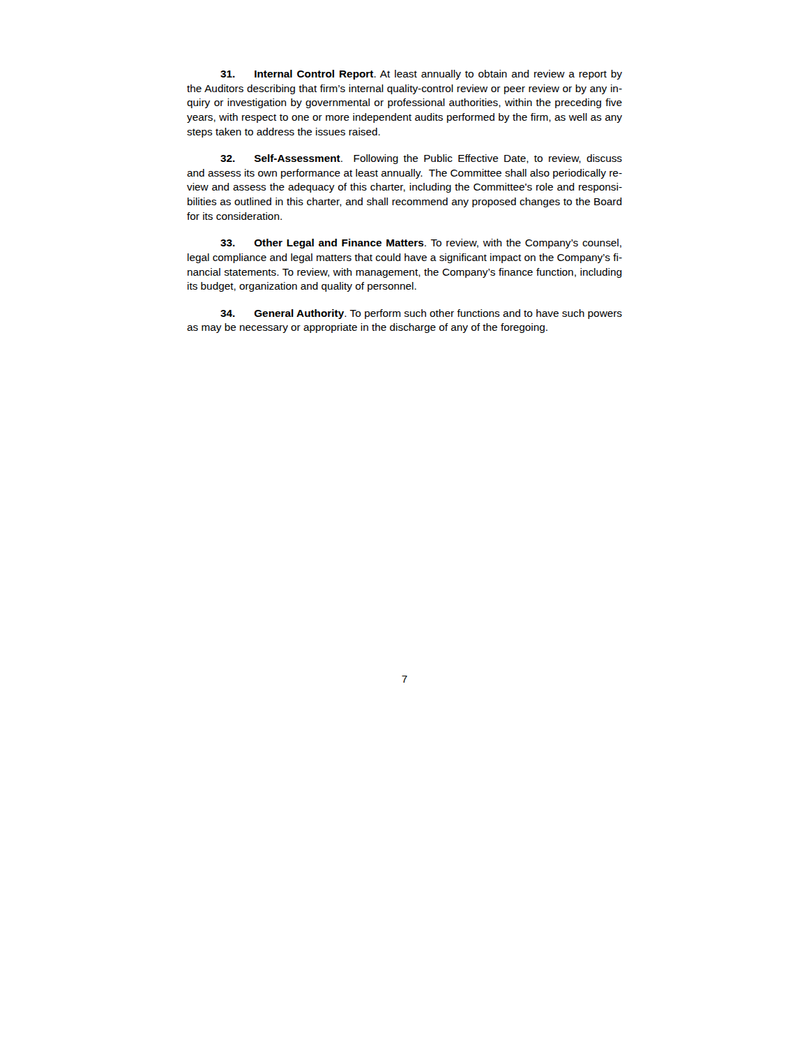31. Internal Control Report. At least annually to obtain and review a report by the Auditors describing that firm’s internal quality-control review or peer review or by any inquiry or investigation by governmental or professional authorities, within the preceding five years, with respect to one or more independent audits performed by the firm, as well as any steps taken to address the issues raised.
32. Self-Assessment. Following the Public Effective Date, to review, discuss and assess its own performance at least annually. The Committee shall also periodically review and assess the adequacy of this charter, including the Committee's role and responsibilities as outlined in this charter, and shall recommend any proposed changes to the Board for its consideration.
33. Other Legal and Finance Matters. To review, with the Company’s counsel, legal compliance and legal matters that could have a significant impact on the Company’s financial statements. To review, with management, the Company’s finance function, including its budget, organization and quality of personnel.
34. General Authority. To perform such other functions and to have such powers as may be necessary or appropriate in the discharge of any of the foregoing.
7